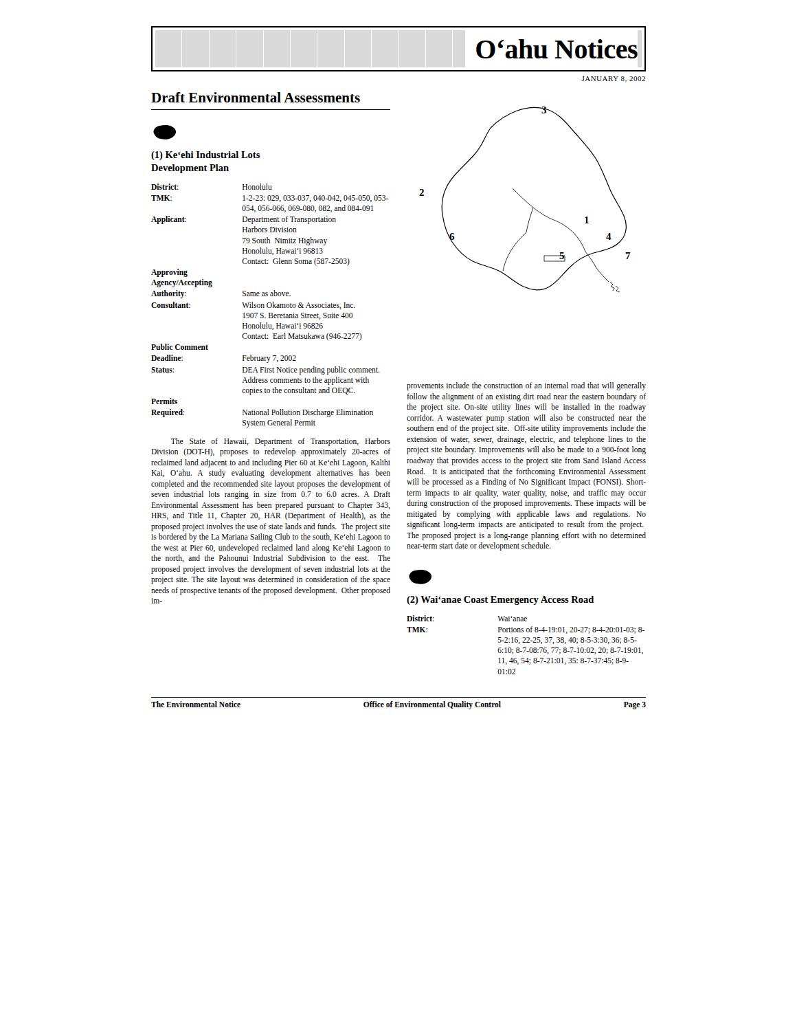O‘ahu Notices
JANUARY 8, 2002
Draft Environmental Assessments
(1) Ke‘ehi Industrial Lots
Development Plan
| District : | Honolulu |
| TMK : | 1-2-23: 029, 033-037, 040-042, 045-050, 053-054, 056-066, 069-080, 082, and 084-091 |
| Applicant : | Department of Transportation Harbors Division 79 South Nimitz Highway Honolulu, Hawai‘i 96813 Contact: Glenn Soma (587-2503) |
| Approving Agency/Accepting | |
| Authority : | Same as above. |
| Consultant : | Wilson Okamoto & Associates, Inc. 1907 S. Beretania Street, Suite 400 Honolulu, Hawai‘i 96826 Contact: Earl Matsukawa (946-2277) |
| Public Comment | |
| Deadline : | February 7, 2002 |
| Status : | DEA First Notice pending public comment. Address comments to the applicant with copies to the consultant and OEQC. |
| Permits | |
| Required : | National Pollution Discharge Elimination System General Permit |
The State of Hawaii, Department of Transportation, Harbors Division (DOT-H), proposes to redevelop approximately 20-acres of reclaimed land adjacent to and including Pier 60 at Ke‘ehi Lagoon, Kalihi Kai, O‘ahu. A study evaluating development alternatives has been completed and the recommended site layout proposes the development of seven industrial lots ranging in size from 0.7 to 6.0 acres. A Draft Environmental Assessment has been prepared pursuant to Chapter 343, HRS, and Title 11, Chapter 20, HAR (Department of Health), as the proposed project involves the use of state lands and funds. The project site is bordered by the La Mariana Sailing Club to the south, Ke‘ehi Lagoon to the west at Pier 60, undeveloped reclaimed land along Ke‘ehi Lagoon to the north, and the Pahounui Industrial Subdivision to the east. The proposed project involves the development of seven industrial lots at the project site. The site layout was determined in consideration of the space needs of prospective tenants of the proposed development. Other proposed im-
3 2 1 6 4 5 7
provements include the construction of an internal road that will generally follow the alignment of an existing dirt road near the eastern boundary of the project site. On-site utility lines will be installed in the roadway corridor. A wastewater pump station will also be constructed near the southern end of the project site. Off-site utility improvements include the extension of water, sewer, drainage, electric, and telephone lines to the project site boundary. Improvements will also be made to a 900-foot long roadway that provides access to the project site from Sand Island Access Road. It is anticipated that the forthcoming Environmental Assessment will be processed as a Finding of No Significant Impact (FONSI). Short-term impacts to air quality, water quality, noise, and traffic may occur during construction of the proposed improvements. These impacts will be mitigated by complying with applicable laws and regulations. No significant long-term impacts are anticipated to result from the project. The proposed project is a long-range planning effort with no determined near-term start date or development schedule.
(2) Wai‘anae Coast Emergency Access Road
| District : | Wai‘anae |
| TMK : | Portions of 8-4-19:01, 20-27; 8-4-20:01-03; 8-5-2:16, 22-25, 37, 38, 40; 8-5-3:30, 36; 8-5-6:10; 8-7-08:76, 77; 8-7-10:02, 20; 8-7-19:01, 11, 46, 54; 8-7-21:01, 35: 8-7-37:45; 8-9-01:02 |
The Environmental Notice
Office of Environmental Quality Control
Page 3